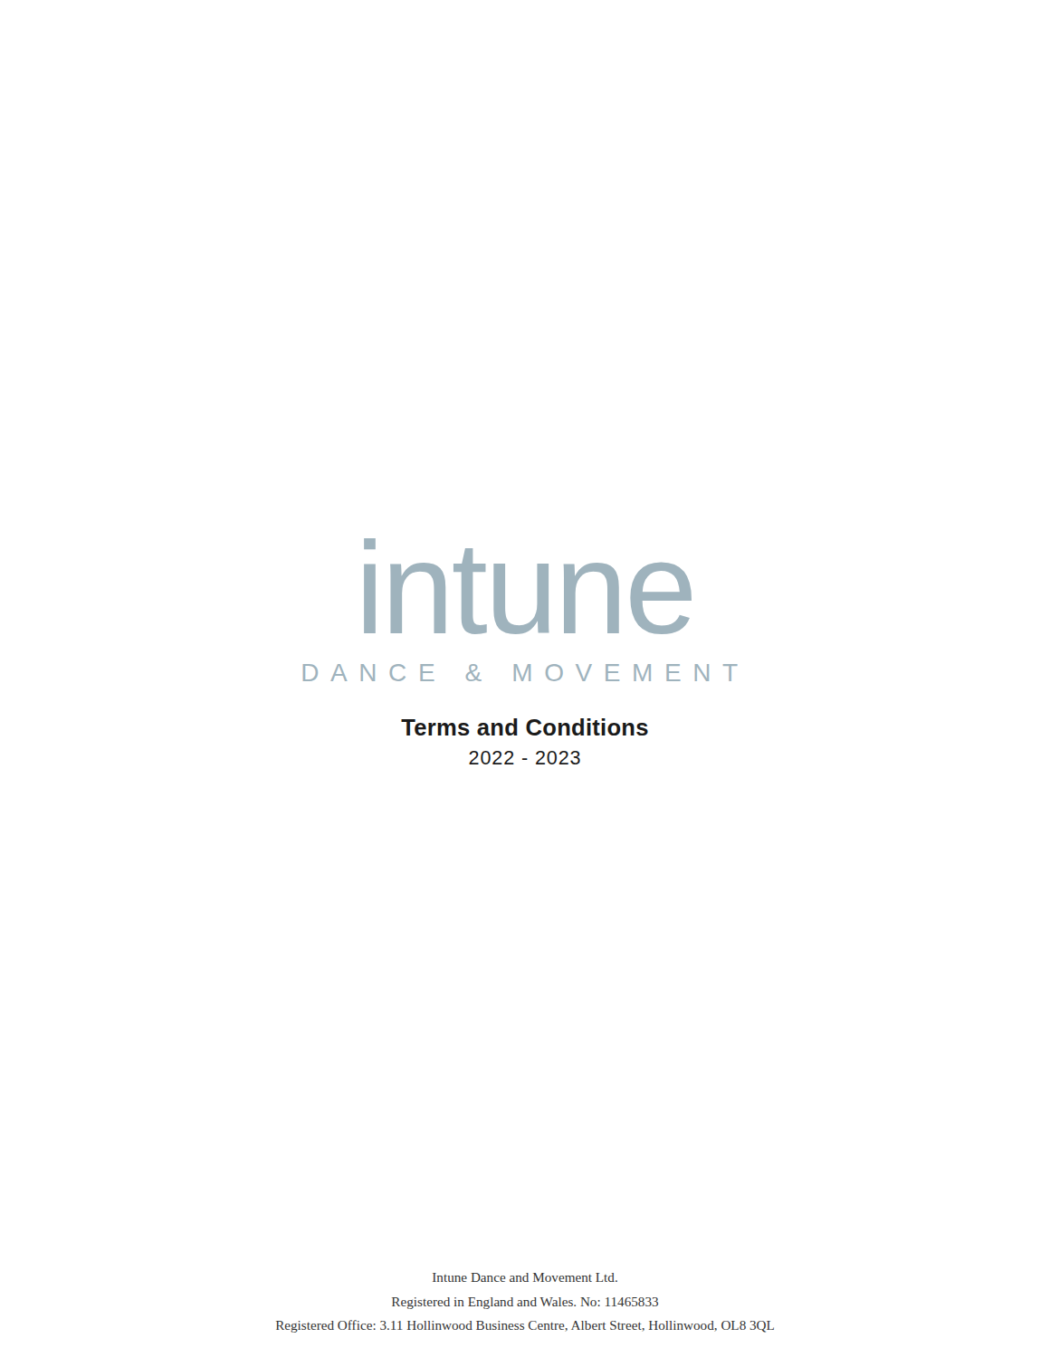intune Dance & Movement
Terms and Conditions
2022 - 2023
Intune Dance and Movement Ltd.
Registered in England and Wales. No: 11465833
Registered Office: 3.11 Hollinwood Business Centre, Albert Street, Hollinwood, OL8 3QL